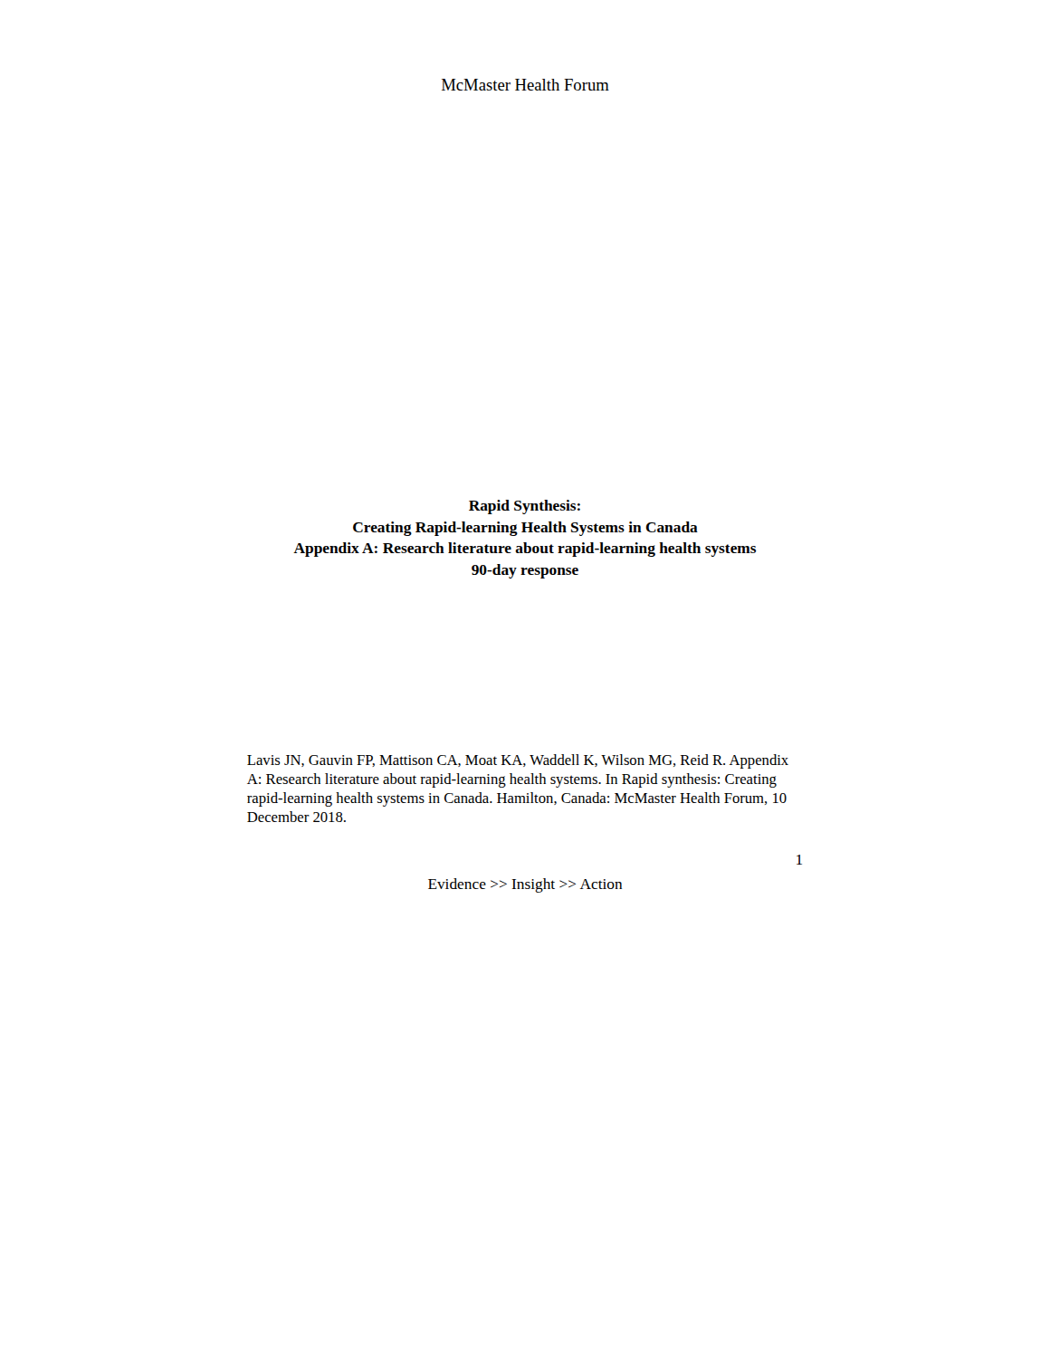McMaster Health Forum
Rapid Synthesis:
Creating Rapid-learning Health Systems in Canada
Appendix A: Research literature about rapid-learning health systems
90-day response
Lavis JN, Gauvin FP, Mattison CA, Moat KA, Waddell K, Wilson MG, Reid R. Appendix A: Research literature about rapid-learning health systems. In Rapid synthesis: Creating rapid-learning health systems in Canada. Hamilton, Canada: McMaster Health Forum, 10 December 2018.
1 Evidence >> Insight >> Action